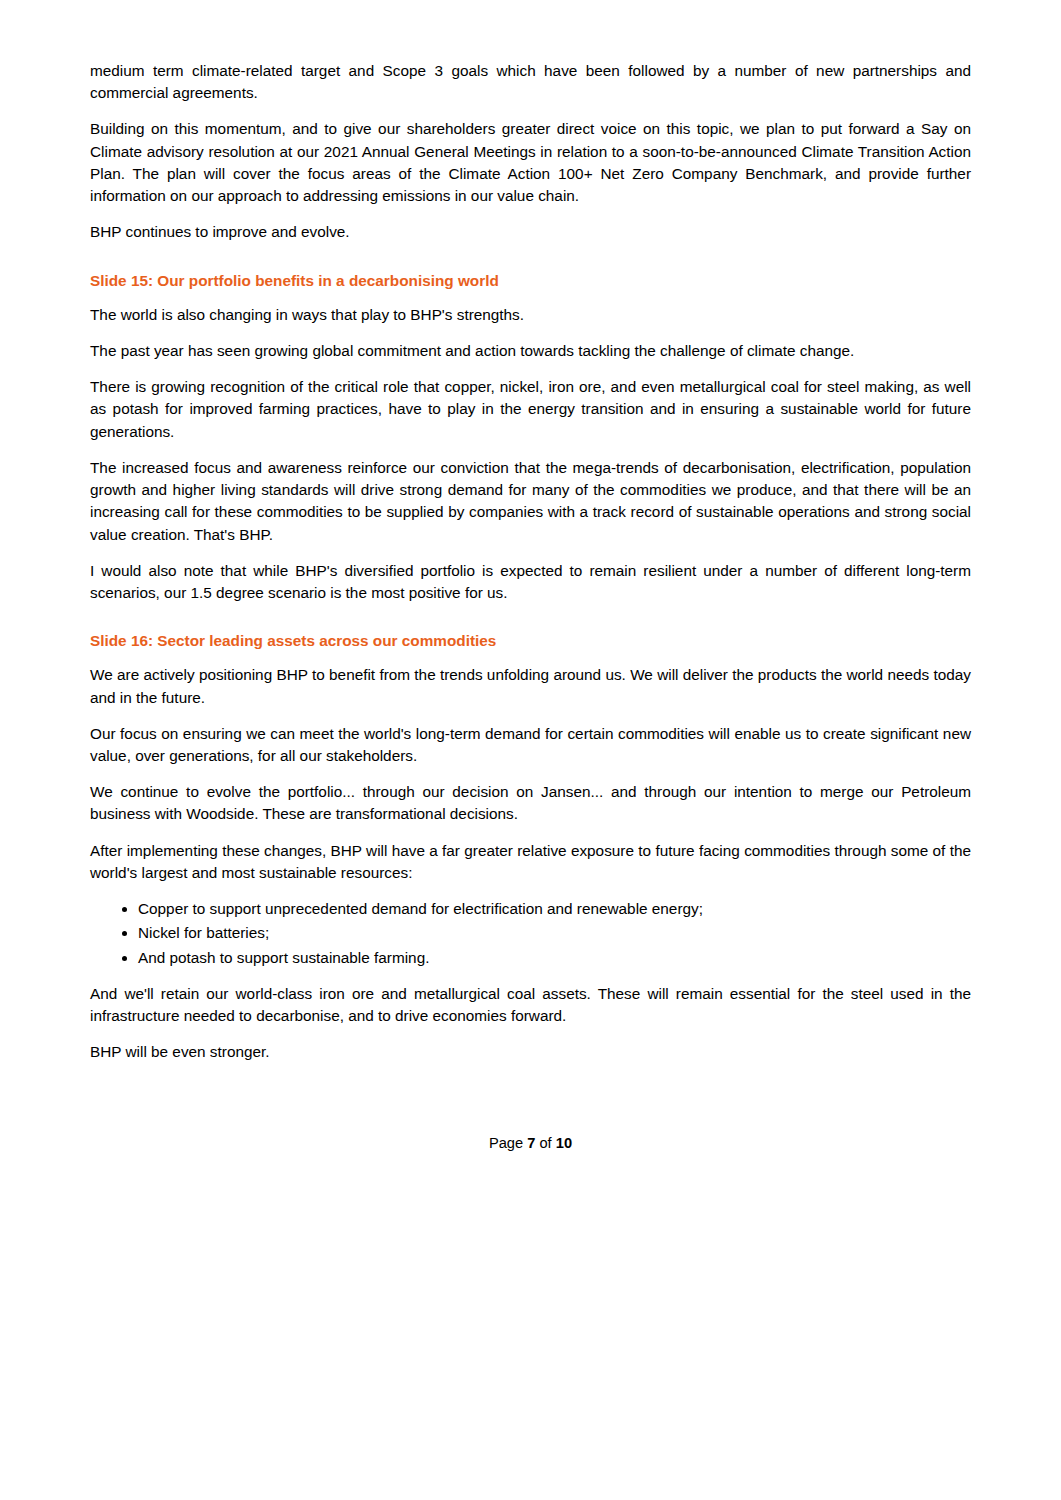medium term climate-related target and Scope 3 goals which have been followed by a number of new partnerships and commercial agreements.
Building on this momentum, and to give our shareholders greater direct voice on this topic, we plan to put forward a Say on Climate advisory resolution at our 2021 Annual General Meetings in relation to a soon-to-be-announced Climate Transition Action Plan. The plan will cover the focus areas of the Climate Action 100+ Net Zero Company Benchmark, and provide further information on our approach to addressing emissions in our value chain.
BHP continues to improve and evolve.
Slide 15: Our portfolio benefits in a decarbonising world
The world is also changing in ways that play to BHP's strengths.
The past year has seen growing global commitment and action towards tackling the challenge of climate change.
There is growing recognition of the critical role that copper, nickel, iron ore, and even metallurgical coal for steel making, as well as potash for improved farming practices, have to play in the energy transition and in ensuring a sustainable world for future generations.
The increased focus and awareness reinforce our conviction that the mega-trends of decarbonisation, electrification, population growth and higher living standards will drive strong demand for many of the commodities we produce, and that there will be an increasing call for these commodities to be supplied by companies with a track record of sustainable operations and strong social value creation. That's BHP.
I would also note that while BHP's diversified portfolio is expected to remain resilient under a number of different long-term scenarios, our 1.5 degree scenario is the most positive for us.
Slide 16: Sector leading assets across our commodities
We are actively positioning BHP to benefit from the trends unfolding around us. We will deliver the products the world needs today and in the future.
Our focus on ensuring we can meet the world's long-term demand for certain commodities will enable us to create significant new value, over generations, for all our stakeholders.
We continue to evolve the portfolio... through our decision on Jansen... and through our intention to merge our Petroleum business with Woodside. These are transformational decisions.
After implementing these changes, BHP will have a far greater relative exposure to future facing commodities through some of the world's largest and most sustainable resources:
Copper to support unprecedented demand for electrification and renewable energy;
Nickel for batteries;
And potash to support sustainable farming.
And we'll retain our world-class iron ore and metallurgical coal assets. These will remain essential for the steel used in the infrastructure needed to decarbonise, and to drive economies forward.
BHP will be even stronger.
Page 7 of 10